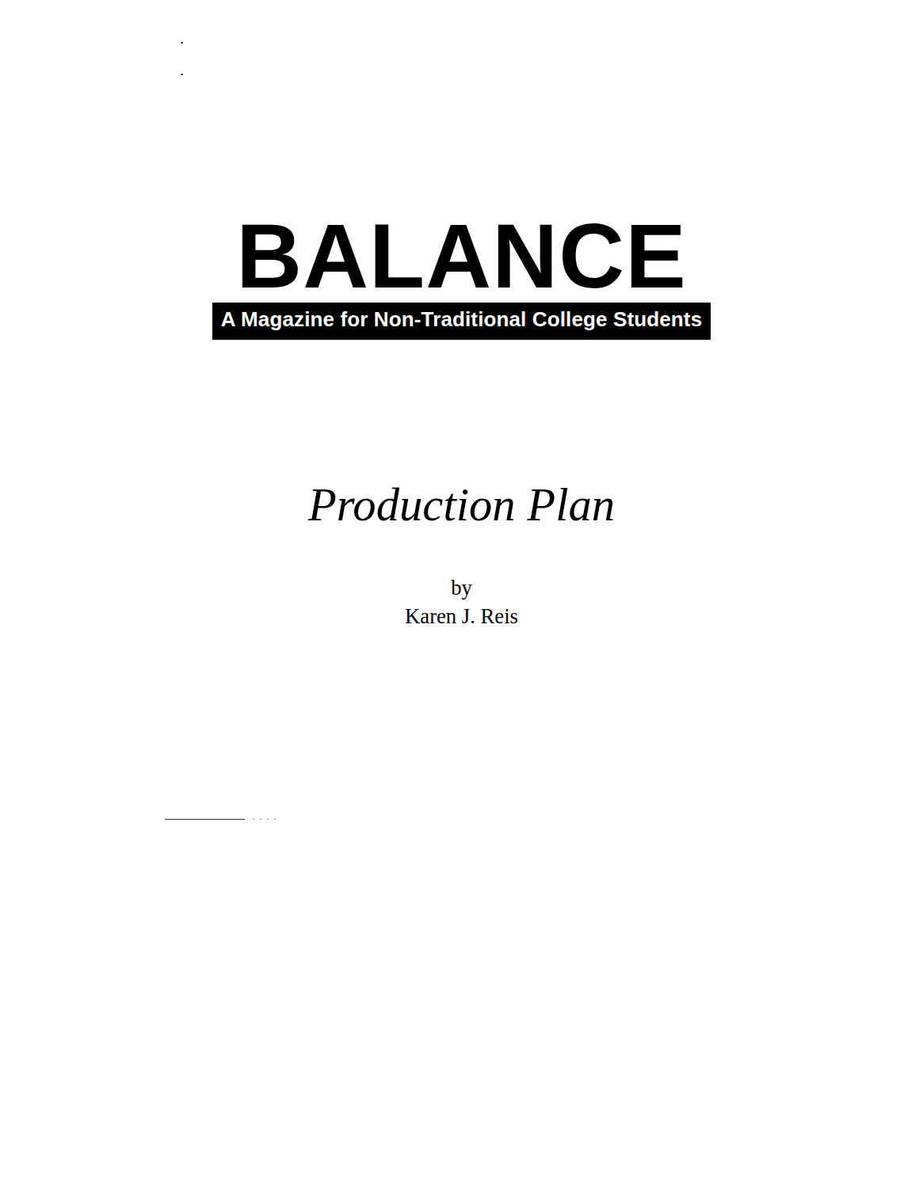. .
BALANCE
A Magazine for Non-Traditional College Students
Production Plan
by Karen J. Reis
. . . .